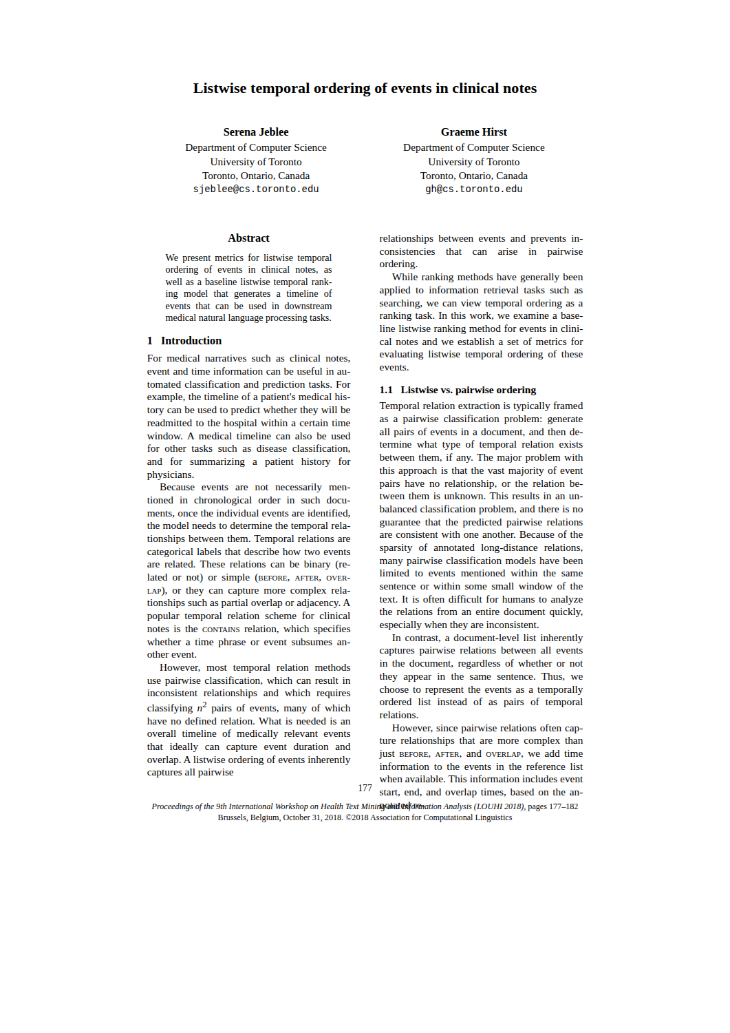Listwise temporal ordering of events in clinical notes
Serena Jeblee Department of Computer Science University of Toronto Toronto, Ontario, Canada sjeblee@cs.toronto.edu
Graeme Hirst Department of Computer Science University of Toronto Toronto, Ontario, Canada gh@cs.toronto.edu
Abstract
We present metrics for listwise temporal ordering of events in clinical notes, as well as a baseline listwise temporal ranking model that generates a timeline of events that can be used in downstream medical natural language processing tasks.
1 Introduction
For medical narratives such as clinical notes, event and time information can be useful in automated classification and prediction tasks. For example, the timeline of a patient's medical history can be used to predict whether they will be readmitted to the hospital within a certain time window. A medical timeline can also be used for other tasks such as disease classification, and for summarizing a patient history for physicians.
Because events are not necessarily mentioned in chronological order in such documents, once the individual events are identified, the model needs to determine the temporal relationships between them. Temporal relations are categorical labels that describe how two events are related. These relations can be binary (related or not) or simple (before, after, overlap), or they can capture more complex relationships such as partial overlap or adjacency. A popular temporal relation scheme for clinical notes is the contains relation, which specifies whether a time phrase or event subsumes another event.
However, most temporal relation methods use pairwise classification, which can result in inconsistent relationships and which requires classifying n2 pairs of events, many of which have no defined relation. What is needed is an overall timeline of medically relevant events that ideally can capture event duration and overlap. A listwise ordering of events inherently captures all pairwise
relationships between events and prevents inconsistencies that can arise in pairwise ordering.
While ranking methods have generally been applied to information retrieval tasks such as searching, we can view temporal ordering as a ranking task. In this work, we examine a baseline listwise ranking method for events in clinical notes and we establish a set of metrics for evaluating listwise temporal ordering of these events.
1.1 Listwise vs. pairwise ordering
Temporal relation extraction is typically framed as a pairwise classification problem: generate all pairs of events in a document, and then determine what type of temporal relation exists between them, if any. The major problem with this approach is that the vast majority of event pairs have no relationship, or the relation between them is unknown. This results in an unbalanced classification problem, and there is no guarantee that the predicted pairwise relations are consistent with one another. Because of the sparsity of annotated long-distance relations, many pairwise classification models have been limited to events mentioned within the same sentence or within some small window of the text. It is often difficult for humans to analyze the relations from an entire document quickly, especially when they are inconsistent.
In contrast, a document-level list inherently captures pairwise relations between all events in the document, regardless of whether or not they appear in the same sentence. Thus, we choose to represent the events as a temporally ordered list instead of as pairs of temporal relations.
However, since pairwise relations often capture relationships that are more complex than just before, after, and overlap, we add time information to the events in the reference list when available. This information includes event start, end, and overlap times, based on the annotated re-
177
Proceedings of the 9th International Workshop on Health Text Mining and Information Analysis (LOUHI 2018), pages 177–182
Brussels, Belgium, October 31, 2018. ©2018 Association for Computational Linguistics